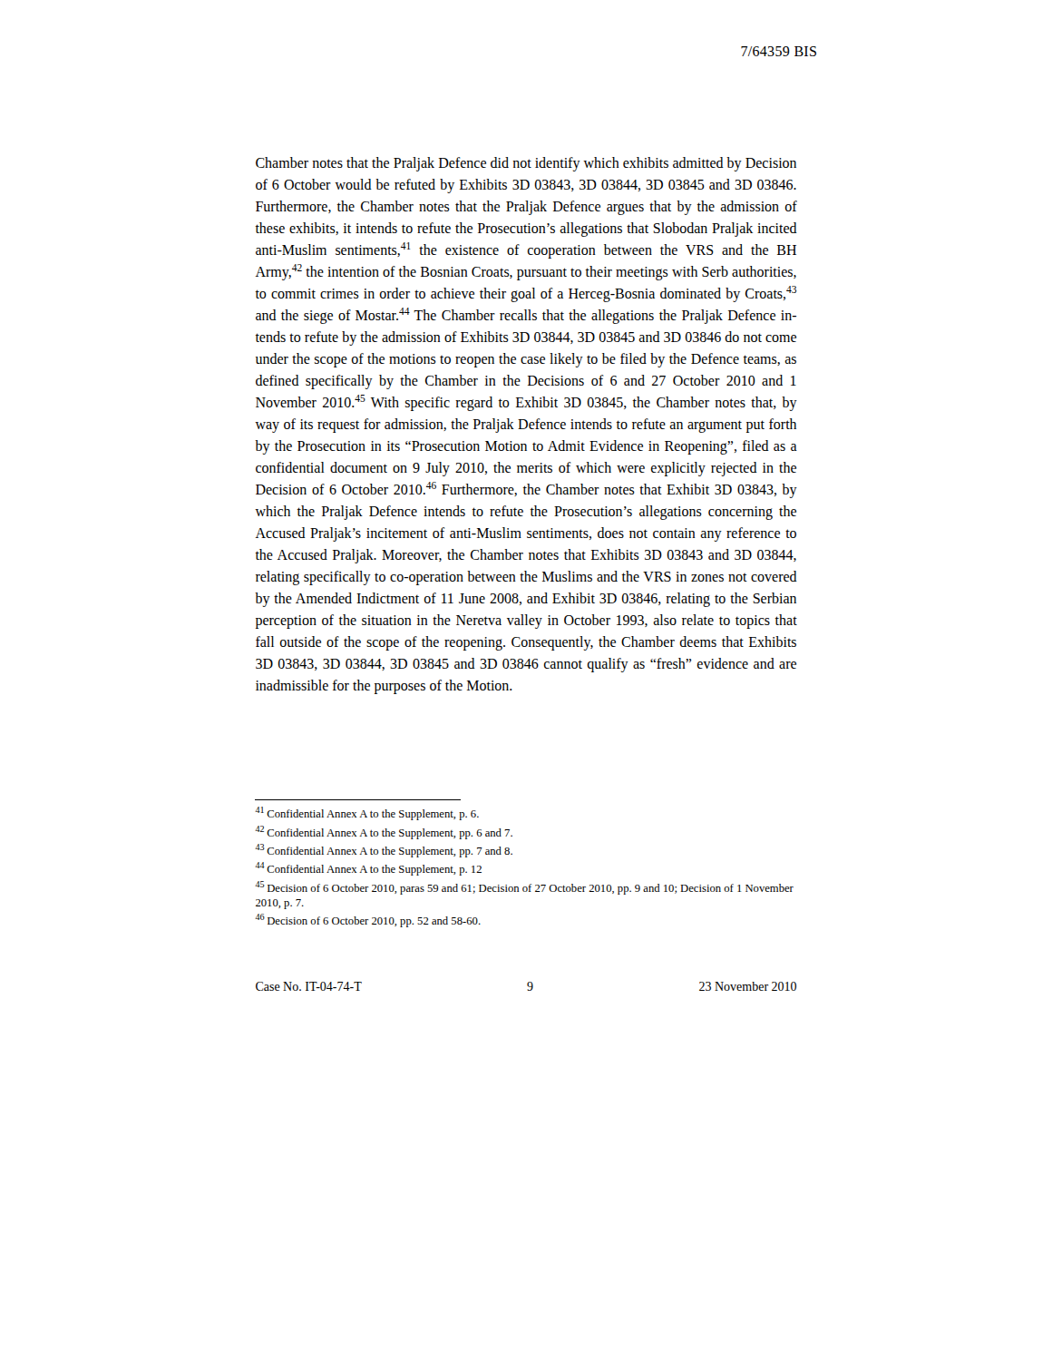7/64359 BIS
Chamber notes that the Praljak Defence did not identify which exhibits admitted by Decision of 6 October would be refuted by Exhibits 3D 03843, 3D 03844, 3D 03845 and 3D 03846. Furthermore, the Chamber notes that the Praljak Defence argues that by the admission of these exhibits, it intends to refute the Prosecution’s allegations that Slobodan Praljak incited anti-Muslim sentiments,41 the existence of cooperation between the VRS and the BH Army,42 the intention of the Bosnian Croats, pursuant to their meetings with Serb authorities, to commit crimes in order to achieve their goal of a Herceg-Bosnia dominated by Croats,43 and the siege of Mostar.44 The Chamber recalls that the allegations the Praljak Defence intends to refute by the admission of Exhibits 3D 03844, 3D 03845 and 3D 03846 do not come under the scope of the motions to reopen the case likely to be filed by the Defence teams, as defined specifically by the Chamber in the Decisions of 6 and 27 October 2010 and 1 November 2010.45 With specific regard to Exhibit 3D 03845, the Chamber notes that, by way of its request for admission, the Praljak Defence intends to refute an argument put forth by the Prosecution in its “Prosecution Motion to Admit Evidence in Reopening”, filed as a confidential document on 9 July 2010, the merits of which were explicitly rejected in the Decision of 6 October 2010.46 Furthermore, the Chamber notes that Exhibit 3D 03843, by which the Praljak Defence intends to refute the Prosecution’s allegations concerning the Accused Praljak’s incitement of anti-Muslim sentiments, does not contain any reference to the Accused Praljak. Moreover, the Chamber notes that Exhibits 3D 03843 and 3D 03844, relating specifically to co-operation between the Muslims and the VRS in zones not covered by the Amended Indictment of 11 June 2008, and Exhibit 3D 03846, relating to the Serbian perception of the situation in the Neretva valley in October 1993, also relate to topics that fall outside of the scope of the reopening. Consequently, the Chamber deems that Exhibits 3D 03843, 3D 03844, 3D 03845 and 3D 03846 cannot qualify as “fresh” evidence and are inadmissible for the purposes of the Motion.
41 Confidential Annex A to the Supplement, p. 6.
42 Confidential Annex A to the Supplement, pp. 6 and 7.
43 Confidential Annex A to the Supplement, pp. 7 and 8.
44 Confidential Annex A to the Supplement, p. 12
45 Decision of 6 October 2010, paras 59 and 61; Decision of 27 October 2010, pp. 9 and 10; Decision of 1 November 2010, p. 7.
46 Decision of 6 October 2010, pp. 52 and 58-60.
Case No. IT-04-74-T 9 23 November 2010